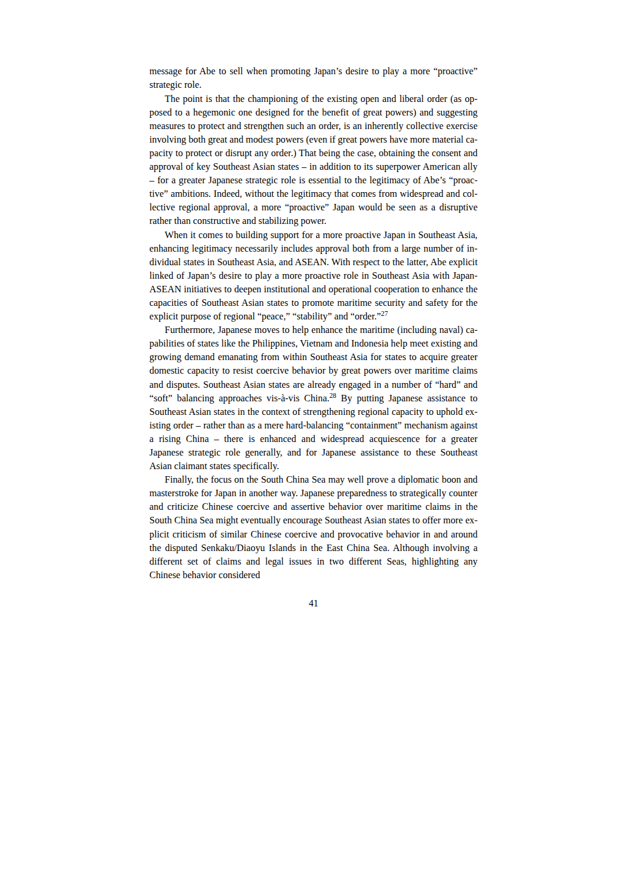message for Abe to sell when promoting Japan’s desire to play a more “proactive” strategic role.
The point is that the championing of the existing open and liberal order (as opposed to a hegemonic one designed for the benefit of great powers) and suggesting measures to protect and strengthen such an order, is an inherently collective exercise involving both great and modest powers (even if great powers have more material capacity to protect or disrupt any order.) That being the case, obtaining the consent and approval of key Southeast Asian states – in addition to its superpower American ally – for a greater Japanese strategic role is essential to the legitimacy of Abe’s “proactive” ambitions. Indeed, without the legitimacy that comes from widespread and collective regional approval, a more “proactive” Japan would be seen as a disruptive rather than constructive and stabilizing power.
When it comes to building support for a more proactive Japan in Southeast Asia, enhancing legitimacy necessarily includes approval both from a large number of individual states in Southeast Asia, and ASEAN. With respect to the latter, Abe explicit linked of Japan’s desire to play a more proactive role in Southeast Asia with Japan-ASEAN initiatives to deepen institutional and operational cooperation to enhance the capacities of Southeast Asian states to promote maritime security and safety for the explicit purpose of regional “peace,” “stability” and “order.”27
Furthermore, Japanese moves to help enhance the maritime (including naval) capabilities of states like the Philippines, Vietnam and Indonesia help meet existing and growing demand emanating from within Southeast Asia for states to acquire greater domestic capacity to resist coercive behavior by great powers over maritime claims and disputes. Southeast Asian states are already engaged in a number of “hard” and “soft” balancing approaches vis-à-vis China.28 By putting Japanese assistance to Southeast Asian states in the context of strengthening regional capacity to uphold existing order – rather than as a mere hard-balancing “containment” mechanism against a rising China – there is enhanced and widespread acquiescence for a greater Japanese strategic role generally, and for Japanese assistance to these Southeast Asian claimant states specifically.
Finally, the focus on the South China Sea may well prove a diplomatic boon and masterstroke for Japan in another way. Japanese preparedness to strategically counter and criticize Chinese coercive and assertive behavior over maritime claims in the South China Sea might eventually encourage Southeast Asian states to offer more explicit criticism of similar Chinese coercive and provocative behavior in and around the disputed Senkaku/Diaoyu Islands in the East China Sea. Although involving a different set of claims and legal issues in two different Seas, highlighting any Chinese behavior considered
41